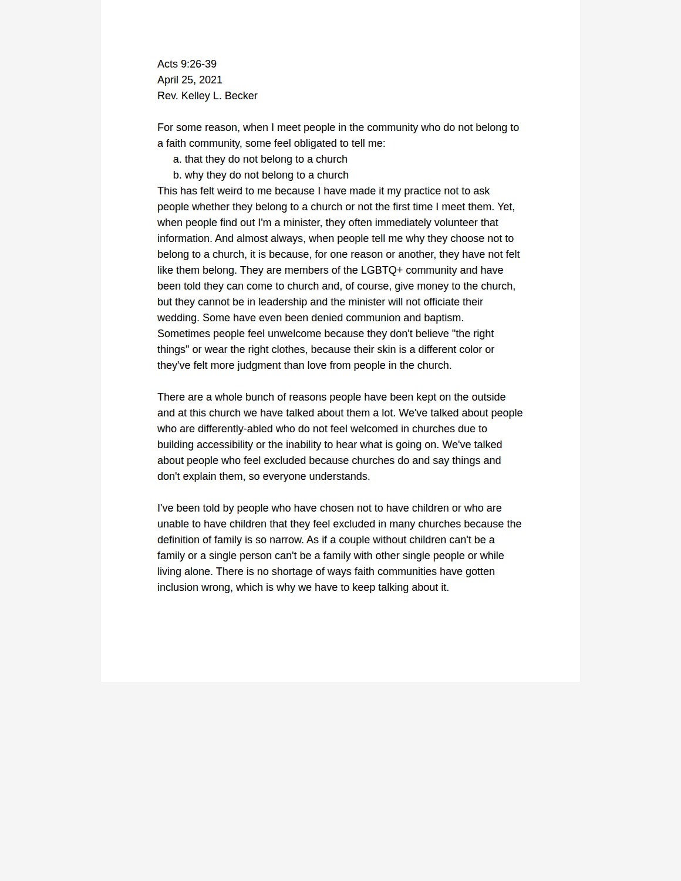Acts 9:26-39
April 25, 2021
Rev. Kelley L. Becker
For some reason, when I meet people in the community who do not belong to a faith community, some feel obligated to tell me:
that they do not belong to a church
why they do not belong to a church
This has felt weird to me because I have made it my practice not to ask people whether they belong to a church or not the first time I meet them. Yet, when people find out I'm a minister, they often immediately volunteer that information. And almost always, when people tell me why they choose not to belong to a church, it is because, for one reason or another, they have not felt like them belong. They are members of the LGBTQ+ community and have been told they can come to church and, of course, give money to the church, but they cannot be in leadership and the minister will not officiate their wedding. Some have even been denied communion and baptism.
Sometimes people feel unwelcome because they don't believe "the right things" or wear the right clothes, because their skin is a different color or they've felt more judgment than love from people in the church.
There are a whole bunch of reasons people have been kept on the outside and at this church we have talked about them a lot. We've talked about people who are differently-abled who do not feel welcomed in churches due to building accessibility or the inability to hear what is going on. We've talked about people who feel excluded because churches do and say things and don't explain them, so everyone understands.
I've been told by people who have chosen not to have children or who are unable to have children that they feel excluded in many churches because the definition of family is so narrow. As if a couple without children can't be a family or a single person can't be a family with other single people or while living alone. There is no shortage of ways faith communities have gotten inclusion wrong, which is why we have to keep talking about it.